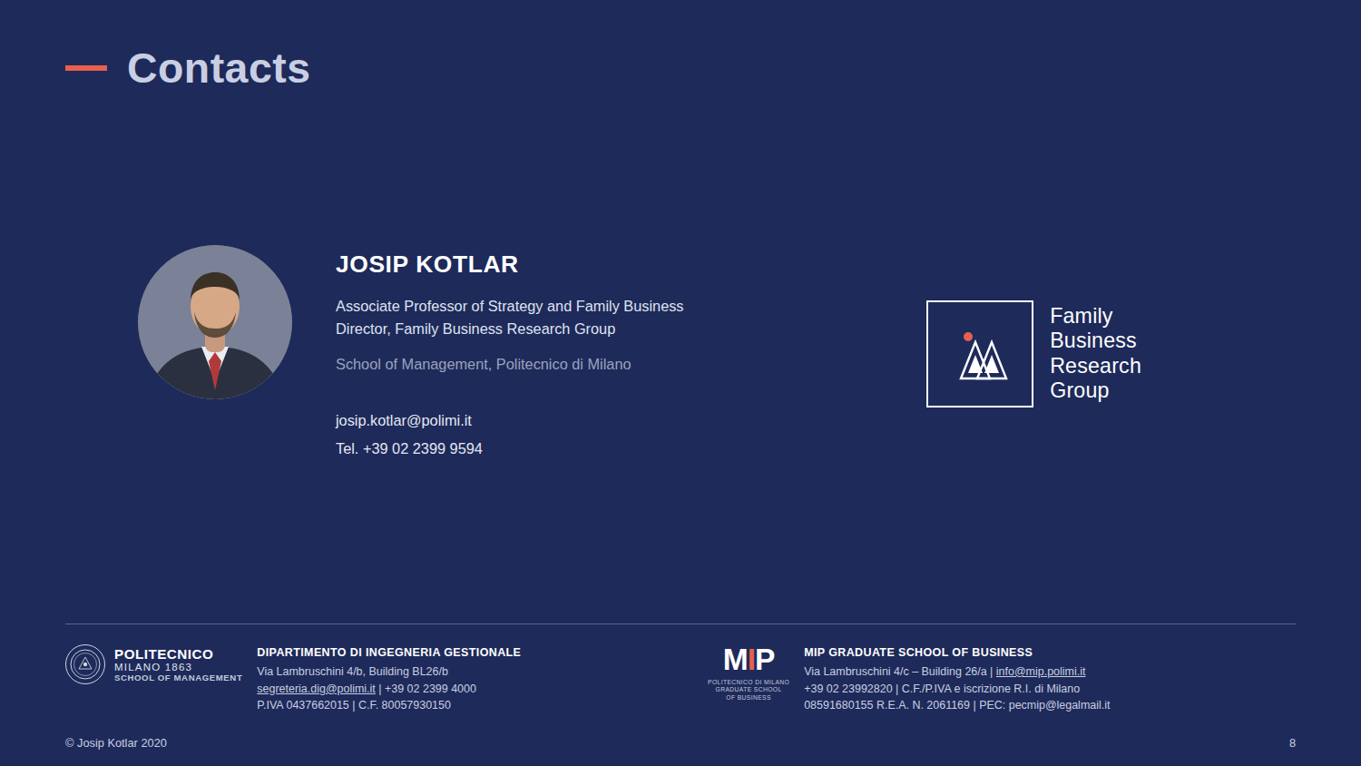Contacts
JOSIP KOTLAR
Associate Professor of Strategy and Family Business
Director, Family Business Research Group
School of Management, Politecnico di Milano
josip.kotlar@polimi.it
Tel. +39 02 2399 9594
Family
Business
Research
Group
POLITECNICO
MILANO 1863
SCHOOL OF MANAGEMENT
DIPARTIMENTO DI INGEGNERIA GESTIONALE
Via Lambruschini 4/b, Building BL26/b
segreteria.dig@polimi.it | +39 02 2399 4000
P.IVA 0437662015 | C.F. 80057930150
MIP
Politecnico di Milano
Graduate School
of Business
MIP GRADUATE SCHOOL OF BUSINESS
Via Lambruschini 4/c – Building 26/a | info@mip.polimi.it
+39 02 23992820 | C.F./P.IVA e iscrizione R.I. di Milano
08591680155 R.E.A. N. 2061169 | PEC: pecmip@legalmail.it
© Josip Kotlar 2020
8